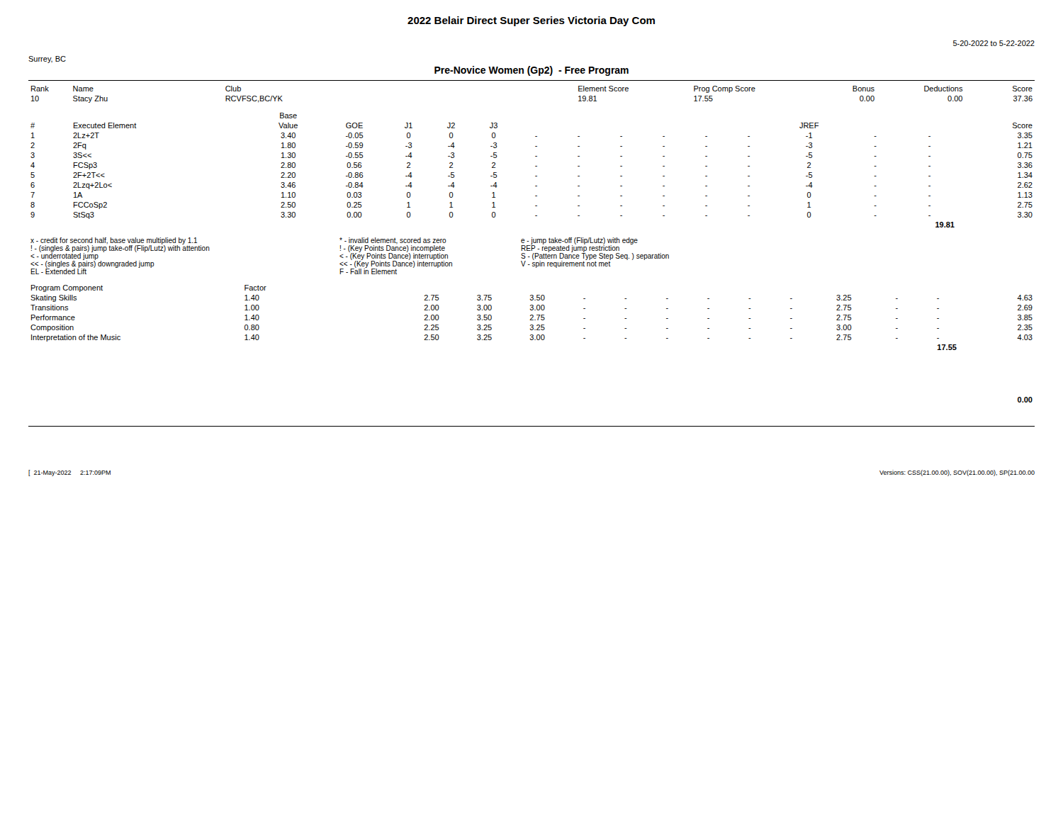2022 Belair Direct Super Series Victoria Day Com
5-20-2022 to 5-22-2022
Surrey, BC
Pre-Novice Women (Gp2) - Free Program
| Rank | Name | Club | | | | Element Score | Prog Comp Score | Bonus | Deductions | Score |
| 10 | Stacy Zhu | RCVFSC,BC/YK | | | | 19.81 | 17.55 | 0.00 | 0.00 | 37.36 |
| | | Base | | | | | | |
| # | Executed Element | Value | GOE | J1 | J2 | J3 | | | | | | | JREF | | | Score |
| 1 | 2Lz+2T | 3.40 | -0.05 | 0 | 0 | 0 | - | - | - | - | - | - | -1 | - | - | 3.35 |
| 2 | 2Fq | 1.80 | -0.59 | -3 | -4 | -3 | - | - | - | - | - | - | -3 | - | - | 1.21 |
| 3 | 3S<< | 1.30 | -0.55 | -4 | -3 | -5 | - | - | - | - | - | - | -5 | - | - | 0.75 |
| 4 | FCSp3 | 2.80 | 0.56 | 2 | 2 | 2 | - | - | - | - | - | - | 2 | - | - | 3.36 |
| 5 | 2F+2T<< | 2.20 | -0.86 | -4 | -5 | -5 | - | - | - | - | - | - | -5 | - | - | 1.34 |
| 6 | 2Lzq+2Lo< | 3.46 | -0.84 | -4 | -4 | -4 | - | - | - | - | - | - | -4 | - | - | 2.62 |
| 7 | 1A | 1.10 | 0.03 | 0 | 0 | 1 | - | - | - | - | - | - | 0 | - | - | 1.13 |
| 8 | FCCoSp2 | 2.50 | 0.25 | 1 | 1 | 1 | - | - | - | - | - | - | 1 | - | - | 2.75 |
| 9 | StSq3 | 3.30 | 0.00 | 0 | 0 | 0 | - | - | - | - | - | - | 0 | - | - | 3.30 |
| 19.81 |
| x - credit for second half, base value multiplied by 1.1 | * - invalid element, scored as zero | e - jump take-off (Flip/Lutz) with edge |
| ! - (singles & pairs) jump take-off (Flip/Lutz) with attention | ! - (Key Points Dance) incomplete | REP - repeated jump restriction |
| < - underrotated jump | < - (Key Points Dance) interruption | S - (Pattern Dance Type Step Seq. ) separation |
| << - (singles & pairs) downgraded jump | << - (Key Points Dance) interruption | V - spin requirement not met |
| EL - Extended Lift | F - Fall in Element | |
| Program Component | Factor | | | | | | | | | | | | | | |
| Skating Skills | 1.40 | | 2.75 | 3.75 | 3.50 | - | - | - | - | - | - | 3.25 | - | - | 4.63 |
| Transitions | 1.00 | | 2.00 | 3.00 | 3.00 | - | - | - | - | - | - | 2.75 | - | - | 2.69 |
| Performance | 1.40 | | 2.00 | 3.50 | 2.75 | - | - | - | - | - | - | 2.75 | - | - | 3.85 |
| Composition | 0.80 | | 2.25 | 3.25 | 3.25 | - | - | - | - | - | - | 3.00 | - | - | 2.35 |
| Interpretation of the Music | 1.40 | | 2.50 | 3.25 | 3.00 | - | - | - | - | - | - | 2.75 | - | - | 4.03 |
| 17.55 |
| 0.00 |
[ 21-May-2022 2:17:09PM
Versions: CSS(21.00.00), SOV(21.00.00), SP(21.00.00